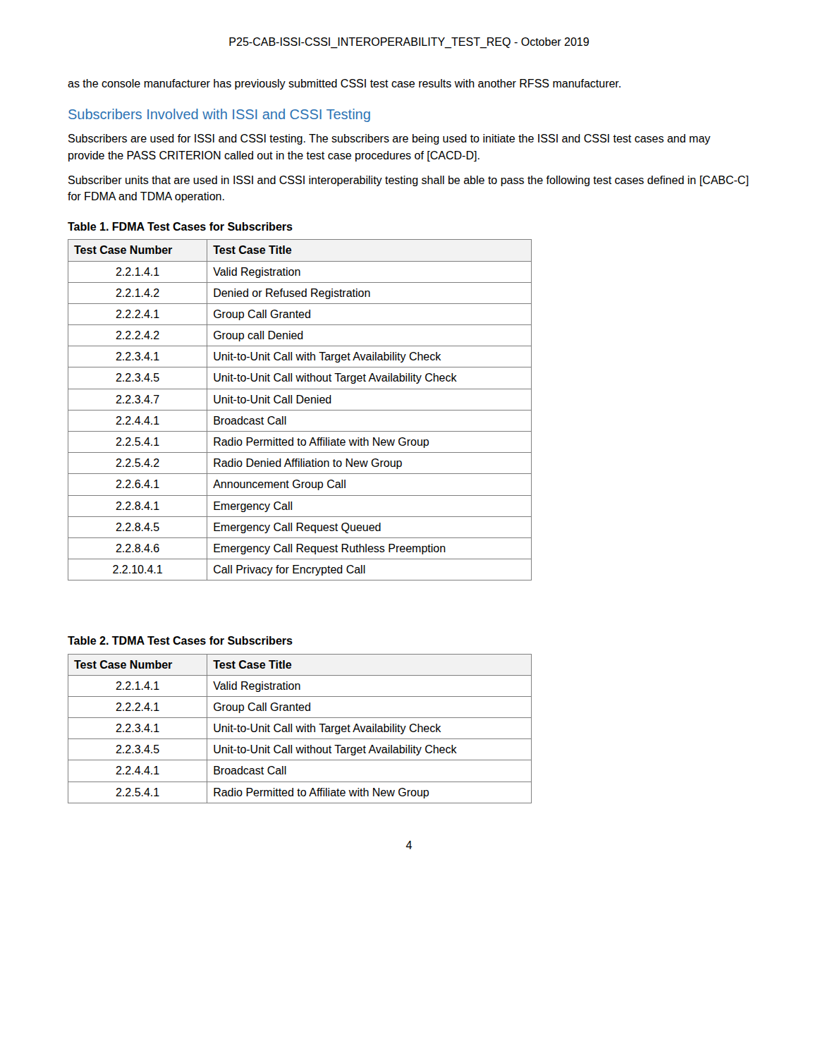P25-CAB-ISSI-CSSI_INTEROPERABILITY_TEST_REQ - October 2019
as the console manufacturer has previously submitted CSSI test case results with another RFSS manufacturer.
Subscribers Involved with ISSI and CSSI Testing
Subscribers are used for ISSI and CSSI testing. The subscribers are being used to initiate the ISSI and CSSI test cases and may provide the PASS CRITERION called out in the test case procedures of [CACD-D].
Subscriber units that are used in ISSI and CSSI interoperability testing shall be able to pass the following test cases defined in [CABC-C] for FDMA and TDMA operation.
Table 1. FDMA Test Cases for Subscribers
| Test Case Number | Test Case Title |
| --- | --- |
| 2.2.1.4.1 | Valid Registration |
| 2.2.1.4.2 | Denied or Refused Registration |
| 2.2.2.4.1 | Group Call Granted |
| 2.2.2.4.2 | Group call Denied |
| 2.2.3.4.1 | Unit-to-Unit Call with Target Availability Check |
| 2.2.3.4.5 | Unit-to-Unit Call without Target Availability Check |
| 2.2.3.4.7 | Unit-to-Unit Call Denied |
| 2.2.4.4.1 | Broadcast Call |
| 2.2.5.4.1 | Radio Permitted to Affiliate with New Group |
| 2.2.5.4.2 | Radio Denied Affiliation to New Group |
| 2.2.6.4.1 | Announcement Group Call |
| 2.2.8.4.1 | Emergency Call |
| 2.2.8.4.5 | Emergency Call Request Queued |
| 2.2.8.4.6 | Emergency Call Request Ruthless Preemption |
| 2.2.10.4.1 | Call Privacy for Encrypted Call |
Table 2. TDMA Test Cases for Subscribers
| Test Case Number | Test Case Title |
| --- | --- |
| 2.2.1.4.1 | Valid Registration |
| 2.2.2.4.1 | Group Call Granted |
| 2.2.3.4.1 | Unit-to-Unit Call with Target Availability Check |
| 2.2.3.4.5 | Unit-to-Unit Call without Target Availability Check |
| 2.2.4.4.1 | Broadcast Call |
| 2.2.5.4.1 | Radio Permitted to Affiliate with New Group |
4